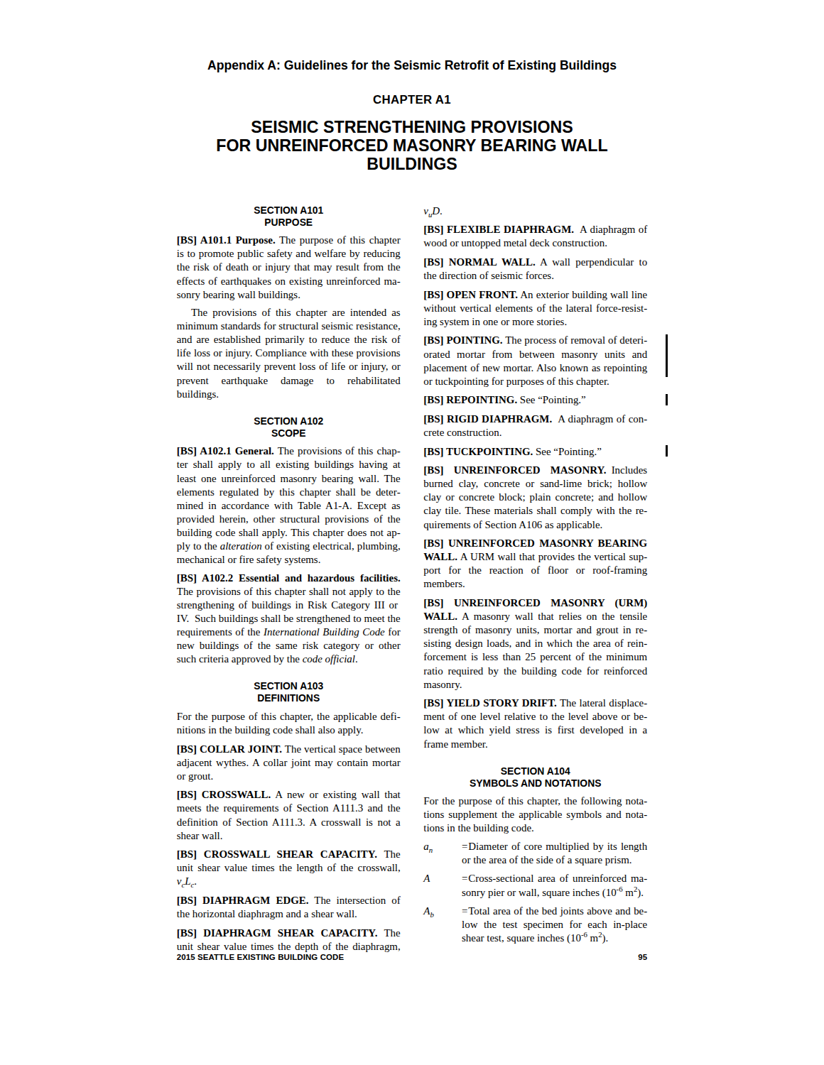Appendix A: Guidelines for the Seismic Retrofit of Existing Buildings
CHAPTER A1
SEISMIC STRENGTHENING PROVISIONS
FOR UNREINFORCED MASONRY BEARING WALL BUILDINGS
SECTION A101
PURPOSE
[BS] A101.1 Purpose. The purpose of this chapter is to promote public safety and welfare by reducing the risk of death or injury that may result from the effects of earthquakes on existing unreinforced masonry bearing wall buildings.
The provisions of this chapter are intended as minimum standards for structural seismic resistance, and are established primarily to reduce the risk of life loss or injury. Compliance with these provisions will not necessarily prevent loss of life or injury, or prevent earthquake damage to rehabilitated buildings.
SECTION A102
SCOPE
[BS] A102.1 General. The provisions of this chapter shall apply to all existing buildings having at least one unreinforced masonry bearing wall. The elements regulated by this chapter shall be determined in accordance with Table A1-A. Except as provided herein, other structural provisions of the building code shall apply. This chapter does not apply to the alteration of existing electrical, plumbing, mechanical or fire safety systems.
[BS] A102.2 Essential and hazardous facilities. The provisions of this chapter shall not apply to the strengthening of buildings in Risk Category III or IV. Such buildings shall be strengthened to meet the requirements of the International Building Code for new buildings of the same risk category or other such criteria approved by the code official.
SECTION A103
DEFINITIONS
For the purpose of this chapter, the applicable definitions in the building code shall also apply.
[BS] COLLAR JOINT. The vertical space between adjacent wythes. A collar joint may contain mortar or grout.
[BS] CROSSWALL. A new or existing wall that meets the requirements of Section A111.3 and the definition of Section A111.3. A crosswall is not a shear wall.
[BS] CROSSWALL SHEAR CAPACITY. The unit shear value times the length of the crosswall, vcLc.
[BS] DIAPHRAGM EDGE. The intersection of the horizontal diaphragm and a shear wall.
[BS] DIAPHRAGM SHEAR CAPACITY. The unit shear value times the depth of the diaphragm, vuD.
[BS] FLEXIBLE DIAPHRAGM. A diaphragm of wood or untopped metal deck construction.
[BS] NORMAL WALL. A wall perpendicular to the direction of seismic forces.
[BS] OPEN FRONT. An exterior building wall line without vertical elements of the lateral force-resisting system in one or more stories.
[BS] POINTING. The process of removal of deteriorated mortar from between masonry units and placement of new mortar. Also known as repointing or tuckpointing for purposes of this chapter.
[BS] REPOINTING. See “Pointing.”
[BS] RIGID DIAPHRAGM. A diaphragm of concrete construction.
[BS] TUCKPOINTING. See “Pointing.”
[BS] UNREINFORCED MASONRY. Includes burned clay, concrete or sand-lime brick; hollow clay or concrete block; plain concrete; and hollow clay tile. These materials shall comply with the requirements of Section A106 as applicable.
[BS] UNREINFORCED MASONRY BEARING WALL. A URM wall that provides the vertical support for the reaction of floor or roof-framing members.
[BS] UNREINFORCED MASONRY (URM) WALL. A masonry wall that relies on the tensile strength of masonry units, mortar and grout in resisting design loads, and in which the area of reinforcement is less than 25 percent of the minimum ratio required by the building code for reinforced masonry.
[BS] YIELD STORY DRIFT. The lateral displacement of one level relative to the level above or below at which yield stress is first developed in a frame member.
SECTION A104
SYMBOLS AND NOTATIONS
For the purpose of this chapter, the following notations supplement the applicable symbols and notations in the building code.
an
=Diameter of core multiplied by its length or the area of the side of a square prism.
A
=Cross-sectional area of unreinforced masonry pier or wall, square inches (10-6 m2).
Ab
=Total area of the bed joints above and below the test specimen for each in-place shear test, square inches (10-6 m2).
2015 SEATTLE EXISTING BUILDING CODE 95